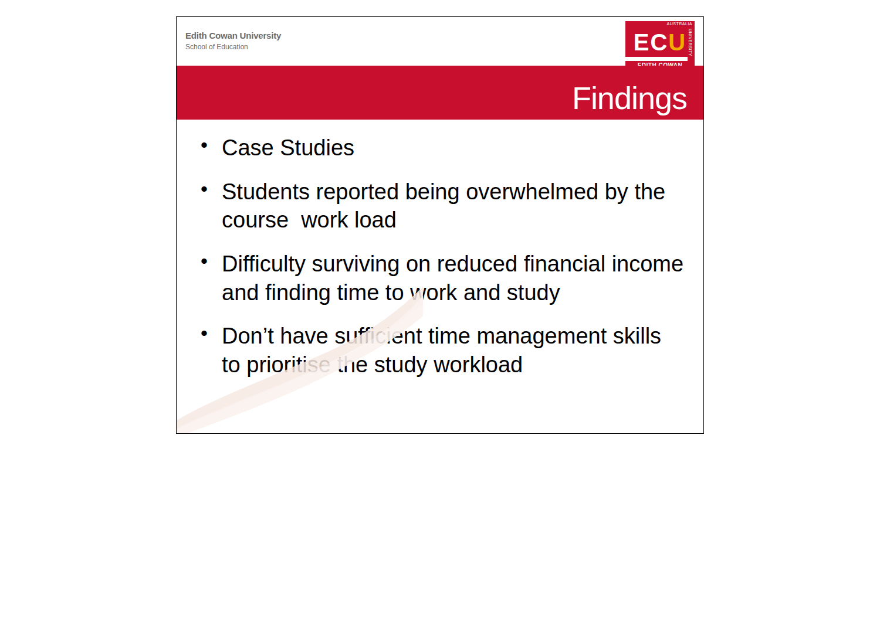Edith Cowan University
School of Education
AUSTRALIA
ECU
UNIVERSITY
EDITH COWAN
Findings
Case Studies
Students reported being overwhelmed by the course work load
Difficulty surviving on reduced financial income and finding time to work and study
Don’t have sufficient time management skills to prioritise the study workload